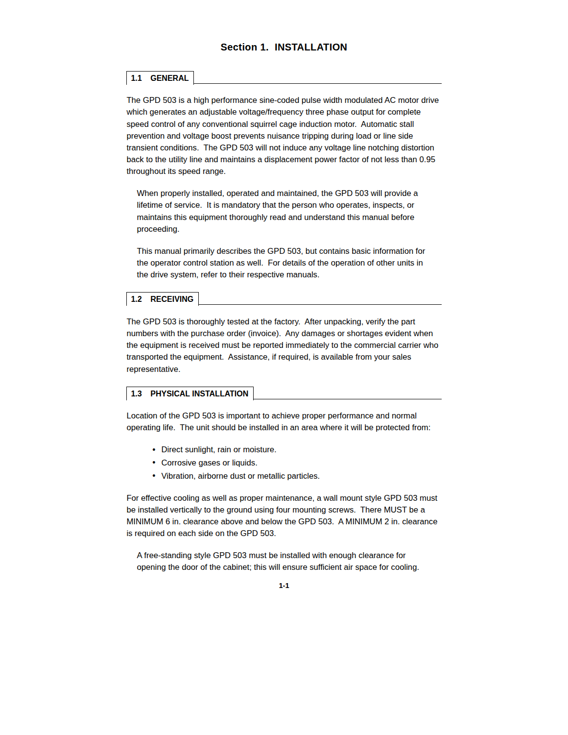Section 1. INSTALLATION
1.1 GENERAL
The GPD 503 is a high performance sine-coded pulse width modulated AC motor drive which generates an adjustable voltage/frequency three phase output for complete speed control of any conventional squirrel cage induction motor. Automatic stall prevention and voltage boost prevents nuisance tripping during load or line side transient conditions. The GPD 503 will not induce any voltage line notching distortion back to the utility line and maintains a displacement power factor of not less than 0.95 throughout its speed range.
When properly installed, operated and maintained, the GPD 503 will provide a lifetime of service. It is mandatory that the person who operates, inspects, or maintains this equipment thoroughly read and understand this manual before proceeding.
This manual primarily describes the GPD 503, but contains basic information for the operator control station as well. For details of the operation of other units in the drive system, refer to their respective manuals.
1.2 RECEIVING
The GPD 503 is thoroughly tested at the factory. After unpacking, verify the part numbers with the purchase order (invoice). Any damages or shortages evident when the equipment is received must be reported immediately to the commercial carrier who transported the equipment. Assistance, if required, is available from your sales representative.
1.3 PHYSICAL INSTALLATION
Location of the GPD 503 is important to achieve proper performance and normal operating life. The unit should be installed in an area where it will be protected from:
Direct sunlight, rain or moisture.
Corrosive gases or liquids.
Vibration, airborne dust or metallic particles.
For effective cooling as well as proper maintenance, a wall mount style GPD 503 must be installed vertically to the ground using four mounting screws. There MUST be a MINIMUM 6 in. clearance above and below the GPD 503. A MINIMUM 2 in. clearance is required on each side on the GPD 503.
A free-standing style GPD 503 must be installed with enough clearance for opening the door of the cabinet; this will ensure sufficient air space for cooling.
1-1